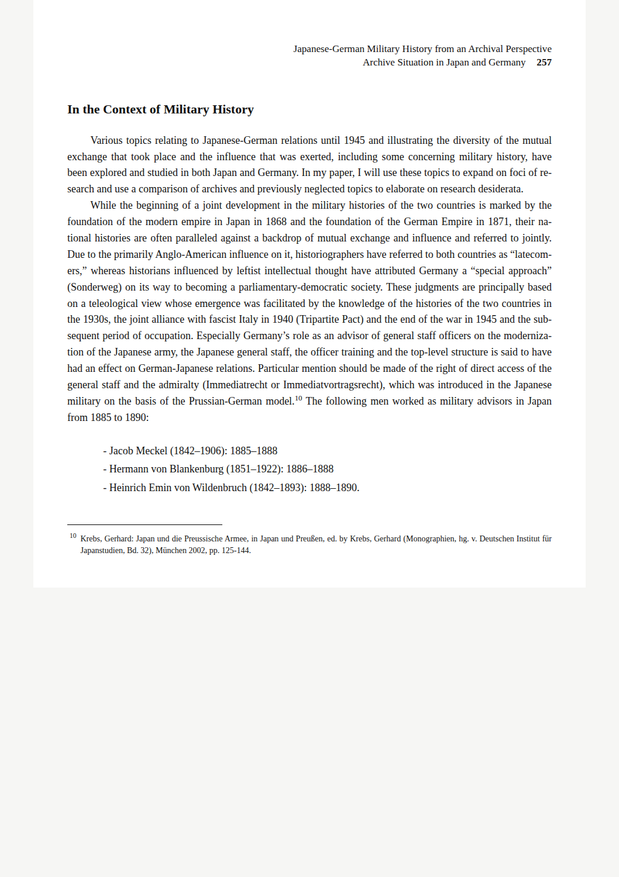Japanese-German Military History from an Archival Perspective Archive Situation in Japan and Germany257
In the Context of Military History
Various topics relating to Japanese-German relations until 1945 and illustrating the diversity of the mutual exchange that took place and the influence that was exerted, including some concerning military history, have been explored and studied in both Japan and Germany. In my paper, I will use these topics to expand on foci of research and use a comparison of archives and previously neglected topics to elaborate on research desiderata.
While the beginning of a joint development in the military histories of the two countries is marked by the foundation of the modern empire in Japan in 1868 and the foundation of the German Empire in 1871, their national histories are often paralleled against a backdrop of mutual exchange and influence and referred to jointly. Due to the primarily Anglo-American influence on it, historiographers have referred to both countries as “latecomers,” whereas historians influenced by leftist intellectual thought have attributed Germany a “special approach” (Sonderweg) on its way to becoming a parliamentary-democratic society. These judgments are principally based on a teleological view whose emergence was facilitated by the knowledge of the histories of the two countries in the 1930s, the joint alliance with fascist Italy in 1940 (Tripartite Pact) and the end of the war in 1945 and the subsequent period of occupation. Especially Germany’s role as an advisor of general staff officers on the modernization of the Japanese army, the Japanese general staff, the officer training and the top-level structure is said to have had an effect on German-Japanese relations. Particular mention should be made of the right of direct access of the general staff and the admiralty (Immediatrecht or Immediatvortragsrecht), which was introduced in the Japanese military on the basis of the Prussian-German model.10 The following men worked as military advisors in Japan from 1885 to 1890:
- Jacob Meckel (1842–1906): 1885–1888
- Hermann von Blankenburg (1851–1922): 1886–1888
- Heinrich Emin von Wildenbruch (1842–1893): 1888–1890.
10 Krebs, Gerhard: Japan und die Preussische Armee, in Japan und Preußen, ed. by Krebs, Gerhard (Monographien, hg. v. Deutschen Institut für Japanstudien, Bd. 32), München 2002, pp. 125-144.